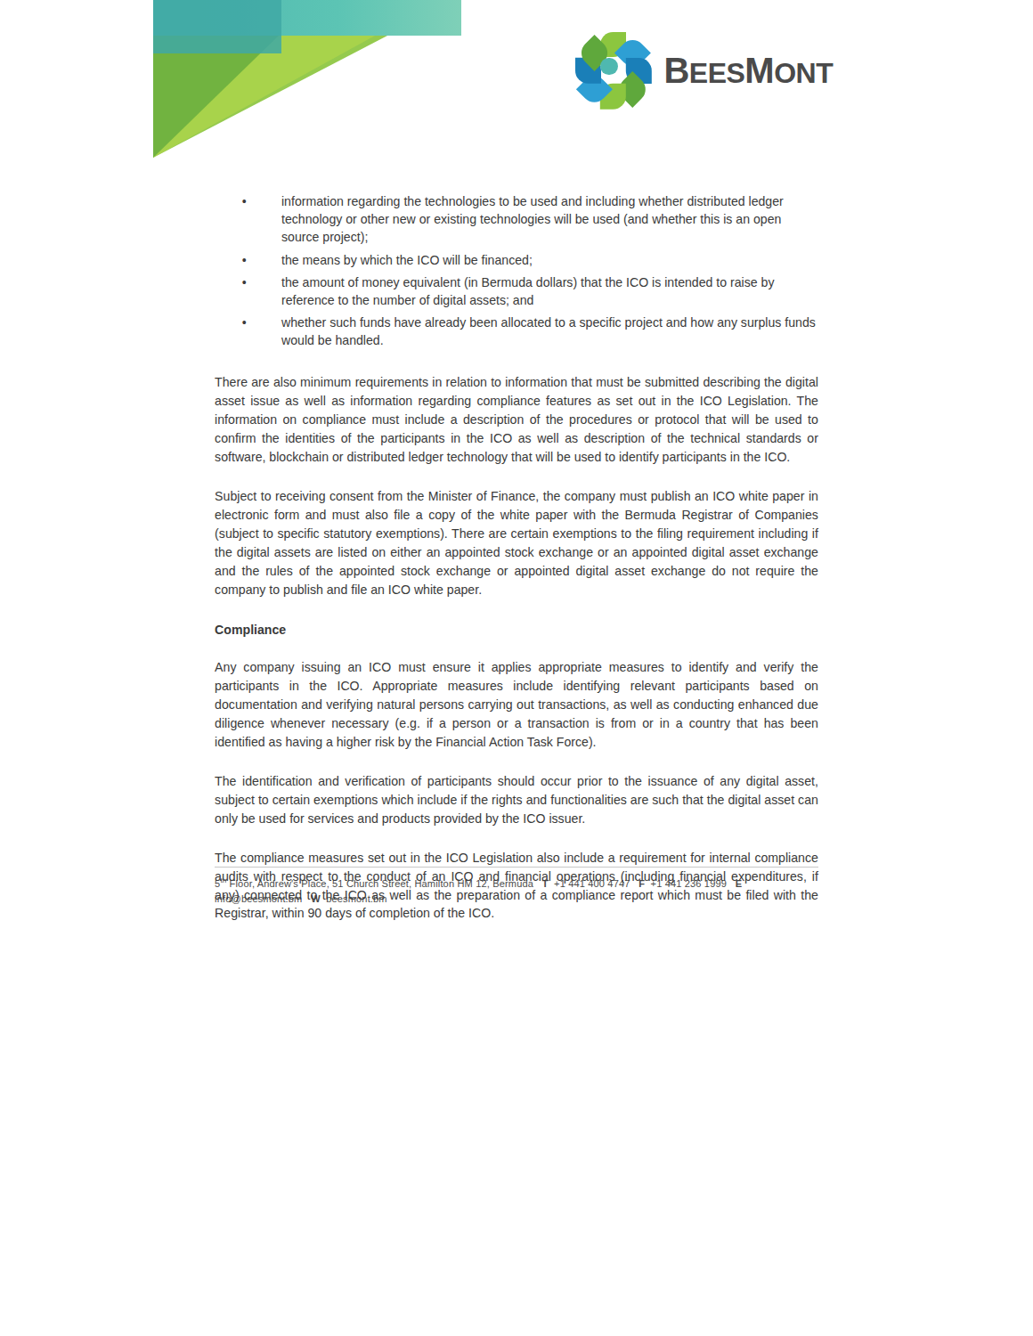BEES MONT
information regarding the technologies to be used and including whether distributed ledger technology or other new or existing technologies will be used (and whether this is an open source project);
the means by which the ICO will be financed;
the amount of money equivalent (in Bermuda dollars) that the ICO is intended to raise by reference to the number of digital assets; and
whether such funds have already been allocated to a specific project and how any surplus funds would be handled.
There are also minimum requirements in relation to information that must be submitted describing the digital asset issue as well as information regarding compliance features as set out in the ICO Legislation. The information on compliance must include a description of the procedures or protocol that will be used to confirm the identities of the participants in the ICO as well as description of the technical standards or software, blockchain or distributed ledger technology that will be used to identify participants in the ICO.
Subject to receiving consent from the Minister of Finance, the company must publish an ICO white paper in electronic form and must also file a copy of the white paper with the Bermuda Registrar of Companies (subject to specific statutory exemptions). There are certain exemptions to the filing requirement including if the digital assets are listed on either an appointed stock exchange or an appointed digital asset exchange and the rules of the appointed stock exchange or appointed digital asset exchange do not require the company to publish and file an ICO white paper.
Compliance
Any company issuing an ICO must ensure it applies appropriate measures to identify and verify the participants in the ICO. Appropriate measures include identifying relevant participants based on documentation and verifying natural persons carrying out transactions, as well as conducting enhanced due diligence whenever necessary (e.g. if a person or a transaction is from or in a country that has been identified as having a higher risk by the Financial Action Task Force).
The identification and verification of participants should occur prior to the issuance of any digital asset, subject to certain exemptions which include if the rights and functionalities are such that the digital asset can only be used for services and products provided by the ICO issuer.
The compliance measures set out in the ICO Legislation also include a requirement for internal compliance audits with respect to the conduct of an ICO and financial operations (including financial expenditures, if any) connected to the ICO as well as the preparation of a compliance report which must be filed with the Registrar, within 90 days of completion of the ICO.
5th Floor, Andrew's Place, 51 Church Street, Hamilton HM 12, Bermuda T +1 441 400 4747 F +1 441 236 1999 E info@beesmont.bm W beesmont.bm